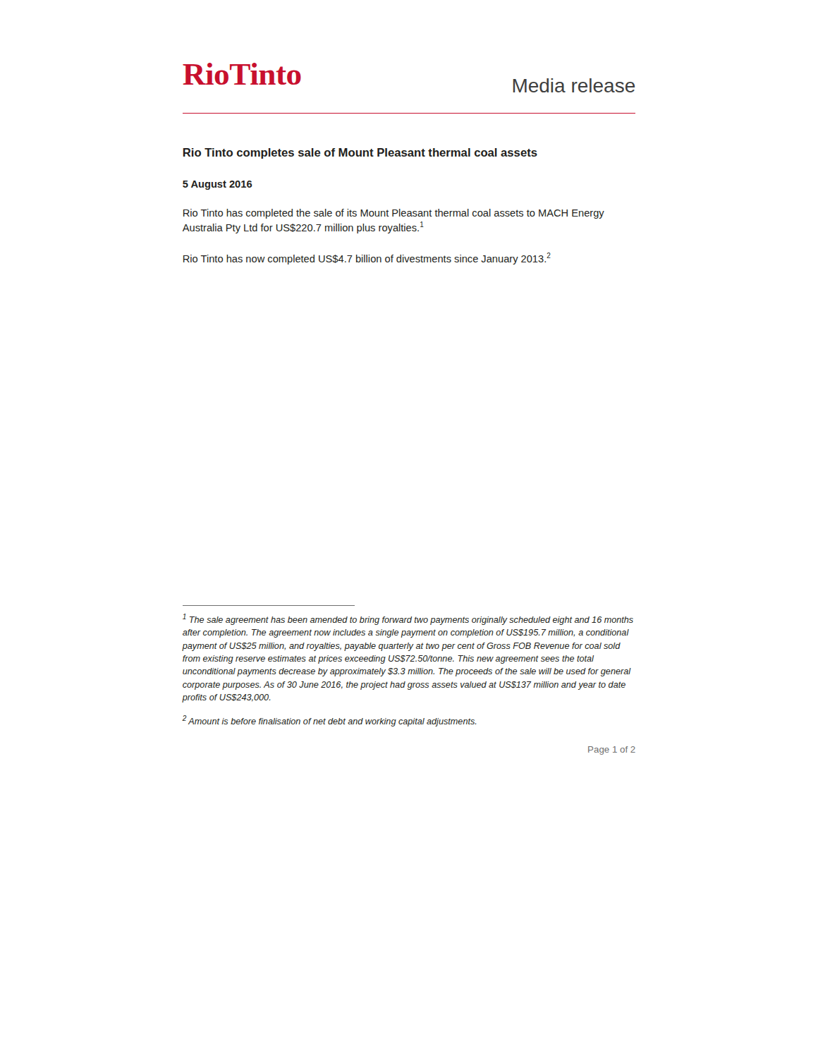RioTinto
Media release
Rio Tinto completes sale of Mount Pleasant thermal coal assets
5 August 2016
Rio Tinto has completed the sale of its Mount Pleasant thermal coal assets to MACH Energy Australia Pty Ltd for US$220.7 million plus royalties.1
Rio Tinto has now completed US$4.7 billion of divestments since January 2013.2
1 The sale agreement has been amended to bring forward two payments originally scheduled eight and 16 months after completion. The agreement now includes a single payment on completion of US$195.7 million, a conditional payment of US$25 million, and royalties, payable quarterly at two per cent of Gross FOB Revenue for coal sold from existing reserve estimates at prices exceeding US$72.50/tonne. This new agreement sees the total unconditional payments decrease by approximately $3.3 million. The proceeds of the sale will be used for general corporate purposes. As of 30 June 2016, the project had gross assets valued at US$137 million and year to date profits of US$243,000.
2 Amount is before finalisation of net debt and working capital adjustments.
Page 1 of 2